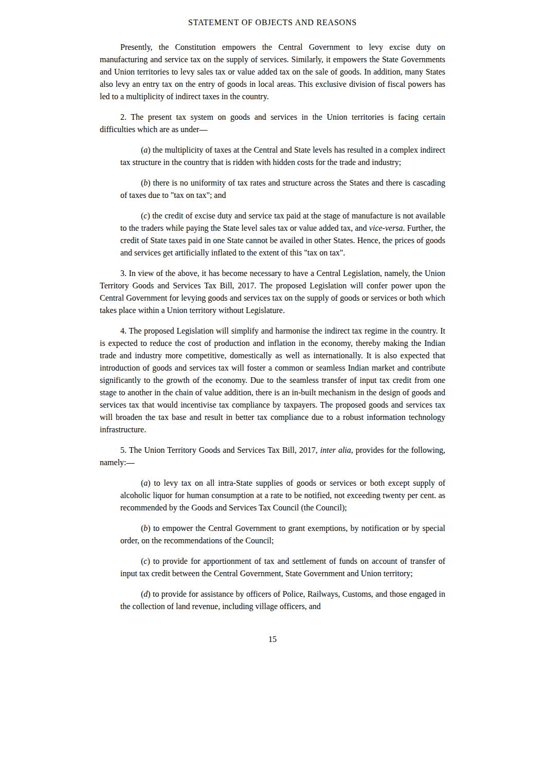STATEMENT OF OBJECTS AND REASONS
Presently, the Constitution empowers the Central Government to levy excise duty on manufacturing and service tax on the supply of services. Similarly, it empowers the State Governments and Union territories to levy sales tax or value added tax on the sale of goods. In addition, many States also levy an entry tax on the entry of goods in local areas. This exclusive division of fiscal powers has led to a multiplicity of indirect taxes in the country.
2. The present tax system on goods and services in the Union territories is facing certain difficulties which are as under—
(a) the multiplicity of taxes at the Central and State levels has resulted in a complex indirect tax structure in the country that is ridden with hidden costs for the trade and industry;
(b) there is no uniformity of tax rates and structure across the States and there is cascading of taxes due to "tax on tax"; and
(c) the credit of excise duty and service tax paid at the stage of manufacture is not available to the traders while paying the State level sales tax or value added tax, and vice-versa. Further, the credit of State taxes paid in one State cannot be availed in other States. Hence, the prices of goods and services get artificially inflated to the extent of this "tax on tax".
3. In view of the above, it has become necessary to have a Central Legislation, namely, the Union Territory Goods and Services Tax Bill, 2017. The proposed Legislation will confer power upon the Central Government for levying goods and services tax on the supply of goods or services or both which takes place within a Union territory without Legislature.
4. The proposed Legislation will simplify and harmonise the indirect tax regime in the country. It is expected to reduce the cost of production and inflation in the economy, thereby making the Indian trade and industry more competitive, domestically as well as internationally. It is also expected that introduction of goods and services tax will foster a common or seamless Indian market and contribute significantly to the growth of the economy. Due to the seamless transfer of input tax credit from one stage to another in the chain of value addition, there is an in-built mechanism in the design of goods and services tax that would incentivise tax compliance by taxpayers. The proposed goods and services tax will broaden the tax base and result in better tax compliance due to a robust information technology infrastructure.
5. The Union Territory Goods and Services Tax Bill, 2017, inter alia, provides for the following, namely:—
(a) to levy tax on all intra-State supplies of goods or services or both except supply of alcoholic liquor for human consumption at a rate to be notified, not exceeding twenty per cent. as recommended by the Goods and Services Tax Council (the Council);
(b) to empower the Central Government to grant exemptions, by notification or by special order, on the recommendations of the Council;
(c) to provide for apportionment of tax and settlement of funds on account of transfer of input tax credit between the Central Government, State Government and Union territory;
(d) to provide for assistance by officers of Police, Railways, Customs, and those engaged in the collection of land revenue, including village officers, and
15